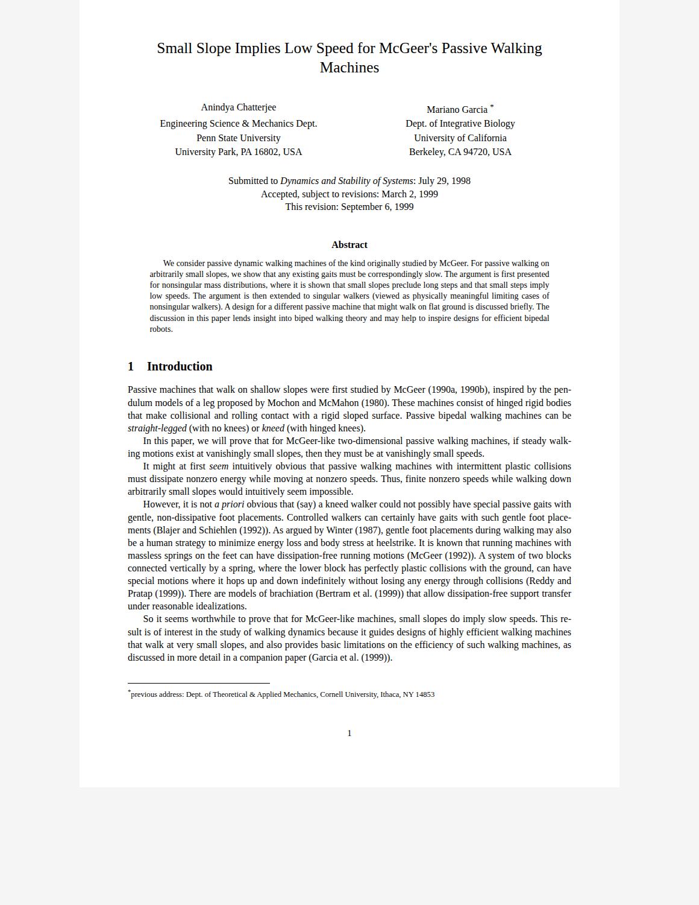Small Slope Implies Low Speed for McGeer's Passive Walking
Machines
| Anindya Chatterjee | Mariano Garcia * |
| Engineering Science & Mechanics Dept. | Dept. of Integrative Biology |
| Penn State University | University of California |
| University Park, PA 16802, USA | Berkeley, CA 94720, USA |
Submitted to Dynamics and Stability of Systems: July 29, 1998 Accepted, subject to revisions: March 2, 1999 This revision: September 6, 1999
Abstract
We consider passive dynamic walking machines of the kind originally studied by McGeer. For passive walking on arbitrarily small slopes, we show that any existing gaits must be correspondingly slow. The argument is first presented for nonsingular mass distributions, where it is shown that small slopes preclude long steps and that small steps imply low speeds. The argument is then extended to singular walkers (viewed as physically meaningful limiting cases of nonsingular walkers). A design for a different passive machine that might walk on flat ground is discussed briefly. The discussion in this paper lends insight into biped walking theory and may help to inspire designs for efficient bipedal robots.
1 Introduction
Passive machines that walk on shallow slopes were first studied by McGeer (1990a, 1990b), inspired by the pendulum models of a leg proposed by Mochon and McMahon (1980). These machines consist of hinged rigid bodies that make collisional and rolling contact with a rigid sloped surface. Passive bipedal walking machines can be straight-legged (with no knees) or kneed (with hinged knees).
In this paper, we will prove that for McGeer-like two-dimensional passive walking machines, if steady walking motions exist at vanishingly small slopes, then they must be at vanishingly small speeds.
It might at first seem intuitively obvious that passive walking machines with intermittent plastic collisions must dissipate nonzero energy while moving at nonzero speeds. Thus, finite nonzero speeds while walking down arbitrarily small slopes would intuitively seem impossible.
However, it is not a priori obvious that (say) a kneed walker could not possibly have special passive gaits with gentle, non-dissipative foot placements. Controlled walkers can certainly have gaits with such gentle foot placements (Blajer and Schiehlen (1992)). As argued by Winter (1987), gentle foot placements during walking may also be a human strategy to minimize energy loss and body stress at heelstrike. It is known that running machines with massless springs on the feet can have dissipation-free running motions (McGeer (1992)). A system of two blocks connected vertically by a spring, where the lower block has perfectly plastic collisions with the ground, can have special motions where it hops up and down indefinitely without losing any energy through collisions (Reddy and Pratap (1999)). There are models of brachiation (Bertram et al. (1999)) that allow dissipation-free support transfer under reasonable idealizations.
So it seems worthwhile to prove that for McGeer-like machines, small slopes do imply slow speeds. This result is of interest in the study of walking dynamics because it guides designs of highly efficient walking machines that walk at very small slopes, and also provides basic limitations on the efficiency of such walking machines, as discussed in more detail in a companion paper (Garcia et al. (1999)).
*previous address: Dept. of Theoretical & Applied Mechanics, Cornell University, Ithaca, NY 14853
1